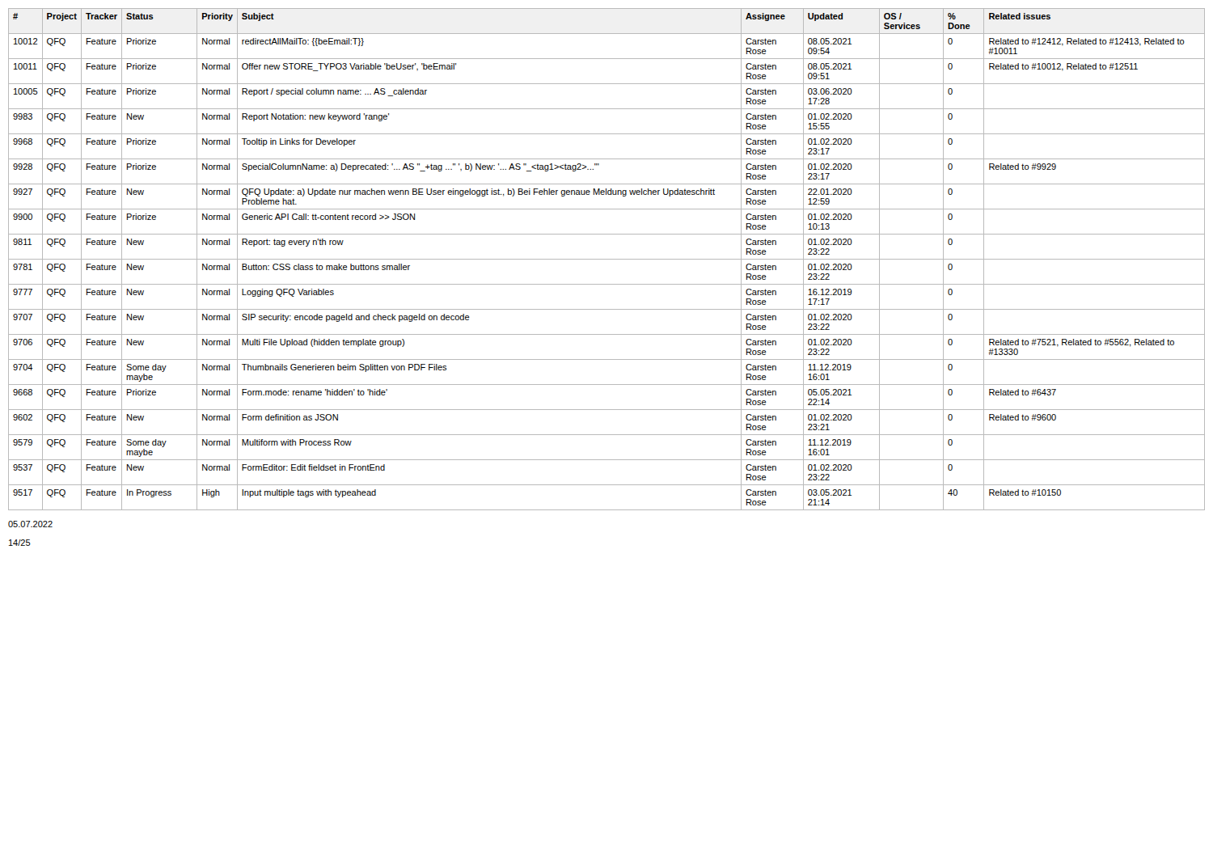| # | Project | Tracker | Status | Priority | Subject | Assignee | Updated | OS / Services | % Done | Related issues |
| --- | --- | --- | --- | --- | --- | --- | --- | --- | --- | --- |
| 10012 | QFQ | Feature | Priorize | Normal | redirectAllMailTo: {{beEmail:T}} | Carsten Rose | 08.05.2021 09:54 | | 0 | Related to #12412, Related to #12413, Related to #10011 |
| 10011 | QFQ | Feature | Priorize | Normal | Offer new STORE_TYPO3 Variable 'beUser', 'beEmail' | Carsten Rose | 08.05.2021 09:51 | | 0 | Related to #10012, Related to #12511 |
| 10005 | QFQ | Feature | Priorize | Normal | Report / special column name: ... AS _calendar | Carsten Rose | 03.06.2020 17:28 | | 0 | |
| 9983 | QFQ | Feature | New | Normal | Report Notation: new keyword 'range' | Carsten Rose | 01.02.2020 15:55 | | 0 | |
| 9968 | QFQ | Feature | Priorize | Normal | Tooltip in Links for Developer | Carsten Rose | 01.02.2020 23:17 | | 0 | |
| 9928 | QFQ | Feature | Priorize | Normal | SpecialColumnName: a) Deprecated: '... AS "_+tag ..." ', b) New: '... AS "_<tag1><tag2>..."' | Carsten Rose | 01.02.2020 23:17 | | 0 | Related to #9929 |
| 9927 | QFQ | Feature | New | Normal | QFQ Update: a) Update nur machen wenn BE User eingeloggt ist., b) Bei Fehler genaue Meldung welcher Updateschritt Probleme hat. | Carsten Rose | 22.01.2020 12:59 | | 0 | |
| 9900 | QFQ | Feature | Priorize | Normal | Generic API Call: tt-content record >> JSON | Carsten Rose | 01.02.2020 10:13 | | 0 | |
| 9811 | QFQ | Feature | New | Normal | Report: tag every n'th row | Carsten Rose | 01.02.2020 23:22 | | 0 | |
| 9781 | QFQ | Feature | New | Normal | Button: CSS class to make buttons smaller | Carsten Rose | 01.02.2020 23:22 | | 0 | |
| 9777 | QFQ | Feature | New | Normal | Logging QFQ Variables | Carsten Rose | 16.12.2019 17:17 | | 0 | |
| 9707 | QFQ | Feature | New | Normal | SIP security: encode pageId and check pageId on decode | Carsten Rose | 01.02.2020 23:22 | | 0 | |
| 9706 | QFQ | Feature | New | Normal | Multi File Upload (hidden template group) | Carsten Rose | 01.02.2020 23:22 | | 0 | Related to #7521, Related to #5562, Related to #13330 |
| 9704 | QFQ | Feature | Some day maybe | Normal | Thumbnails Generieren beim Splitten von PDF Files | Carsten Rose | 11.12.2019 16:01 | | 0 | |
| 9668 | QFQ | Feature | Priorize | Normal | Form.mode: rename 'hidden' to 'hide' | Carsten Rose | 05.05.2021 22:14 | | 0 | Related to #6437 |
| 9602 | QFQ | Feature | New | Normal | Form definition as JSON | Carsten Rose | 01.02.2020 23:21 | | 0 | Related to #9600 |
| 9579 | QFQ | Feature | Some day maybe | Normal | Multiform with Process Row | Carsten Rose | 11.12.2019 16:01 | | 0 | |
| 9537 | QFQ | Feature | New | Normal | FormEditor: Edit fieldset in FrontEnd | Carsten Rose | 01.02.2020 23:22 | | 0 | |
| 9517 | QFQ | Feature | In Progress | High | Input multiple tags with typeahead | Carsten Rose | 03.05.2021 21:14 | | 40 | Related to #10150 |
05.07.2022
14/25